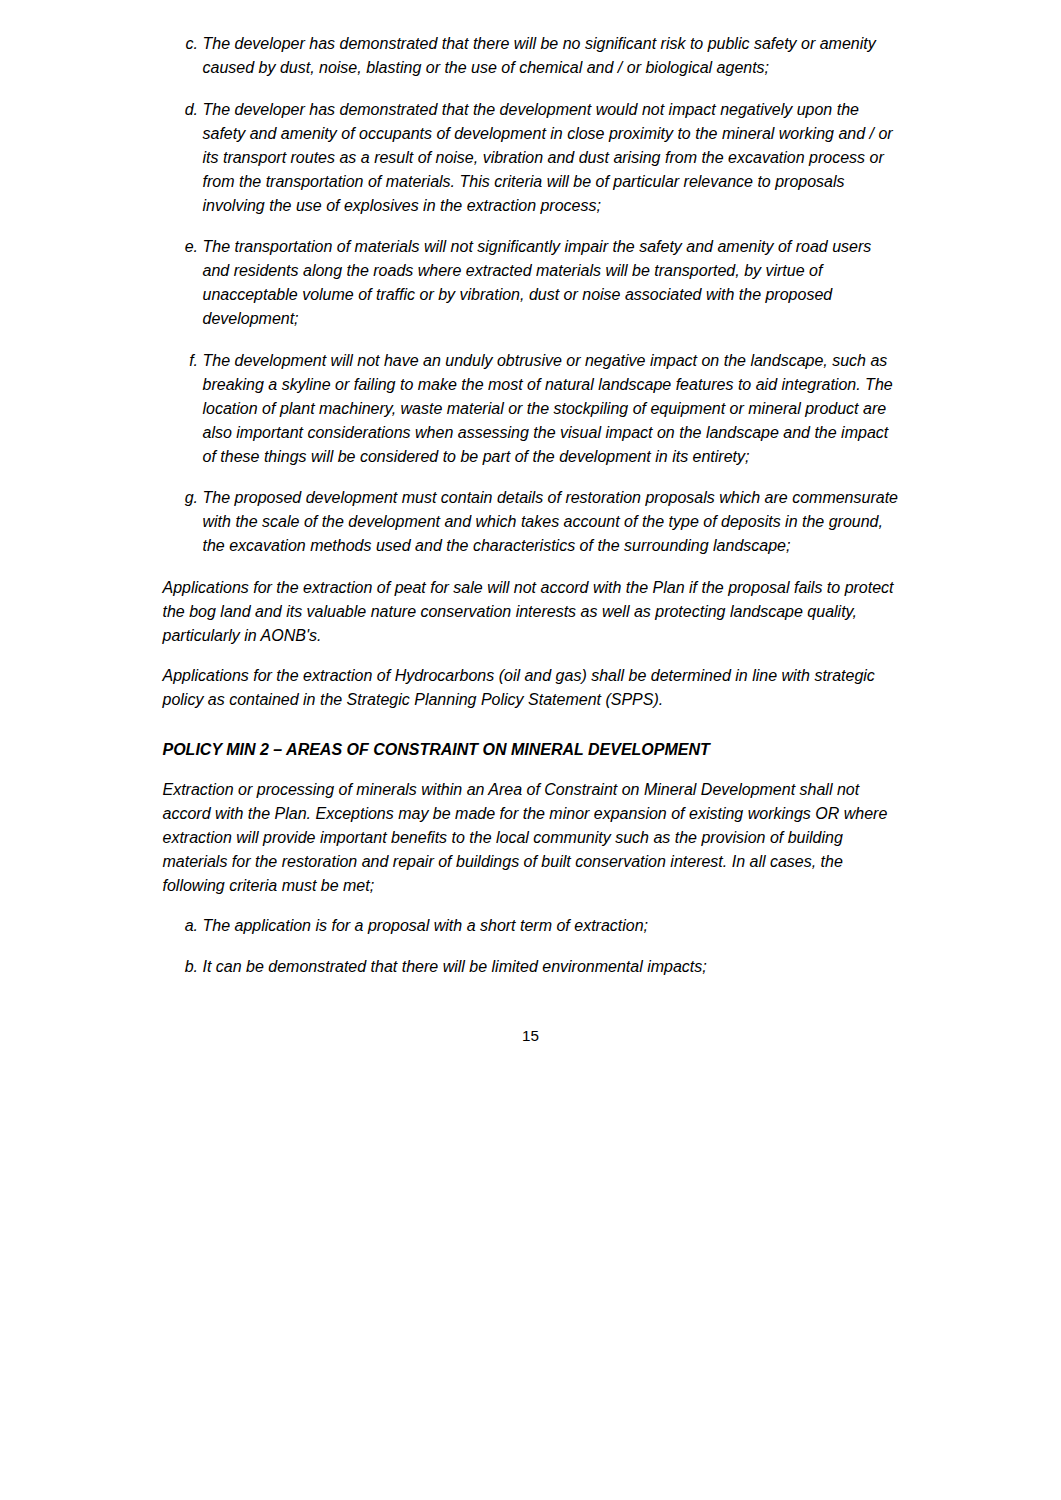The developer has demonstrated that there will be no significant risk to public safety or amenity caused by dust, noise, blasting or the use of chemical and / or biological agents;
The developer has demonstrated that the development would not impact negatively upon the safety and amenity of occupants of development in close proximity to the mineral working and / or its transport routes as a result of noise, vibration and dust arising from the excavation process or from the transportation of materials. This criteria will be of particular relevance to proposals involving the use of explosives in the extraction process;
The transportation of materials will not significantly impair the safety and amenity of road users and residents along the roads where extracted materials will be transported, by virtue of unacceptable volume of traffic or by vibration, dust or noise associated with the proposed development;
The development will not have an unduly obtrusive or negative impact on the landscape, such as breaking a skyline or failing to make the most of natural landscape features to aid integration. The location of plant machinery, waste material or the stockpiling of equipment or mineral product are also important considerations when assessing the visual impact on the landscape and the impact of these things will be considered to be part of the development in its entirety;
The proposed development must contain details of restoration proposals which are commensurate with the scale of the development and which takes account of the type of deposits in the ground, the excavation methods used and the characteristics of the surrounding landscape;
Applications for the extraction of peat for sale will not accord with the Plan if the proposal fails to protect the bog land and its valuable nature conservation interests as well as protecting landscape quality, particularly in AONB's.
Applications for the extraction of Hydrocarbons (oil and gas) shall be determined in line with strategic policy as contained in the Strategic Planning Policy Statement (SPPS).
POLICY MIN 2 – AREAS OF CONSTRAINT ON MINERAL DEVELOPMENT
Extraction or processing of minerals within an Area of Constraint on Mineral Development shall not accord with the Plan. Exceptions may be made for the minor expansion of existing workings OR where extraction will provide important benefits to the local community such as the provision of building materials for the restoration and repair of buildings of built conservation interest. In all cases, the following criteria must be met;
The application is for a proposal with a short term of extraction;
It can be demonstrated that there will be limited environmental impacts;
15